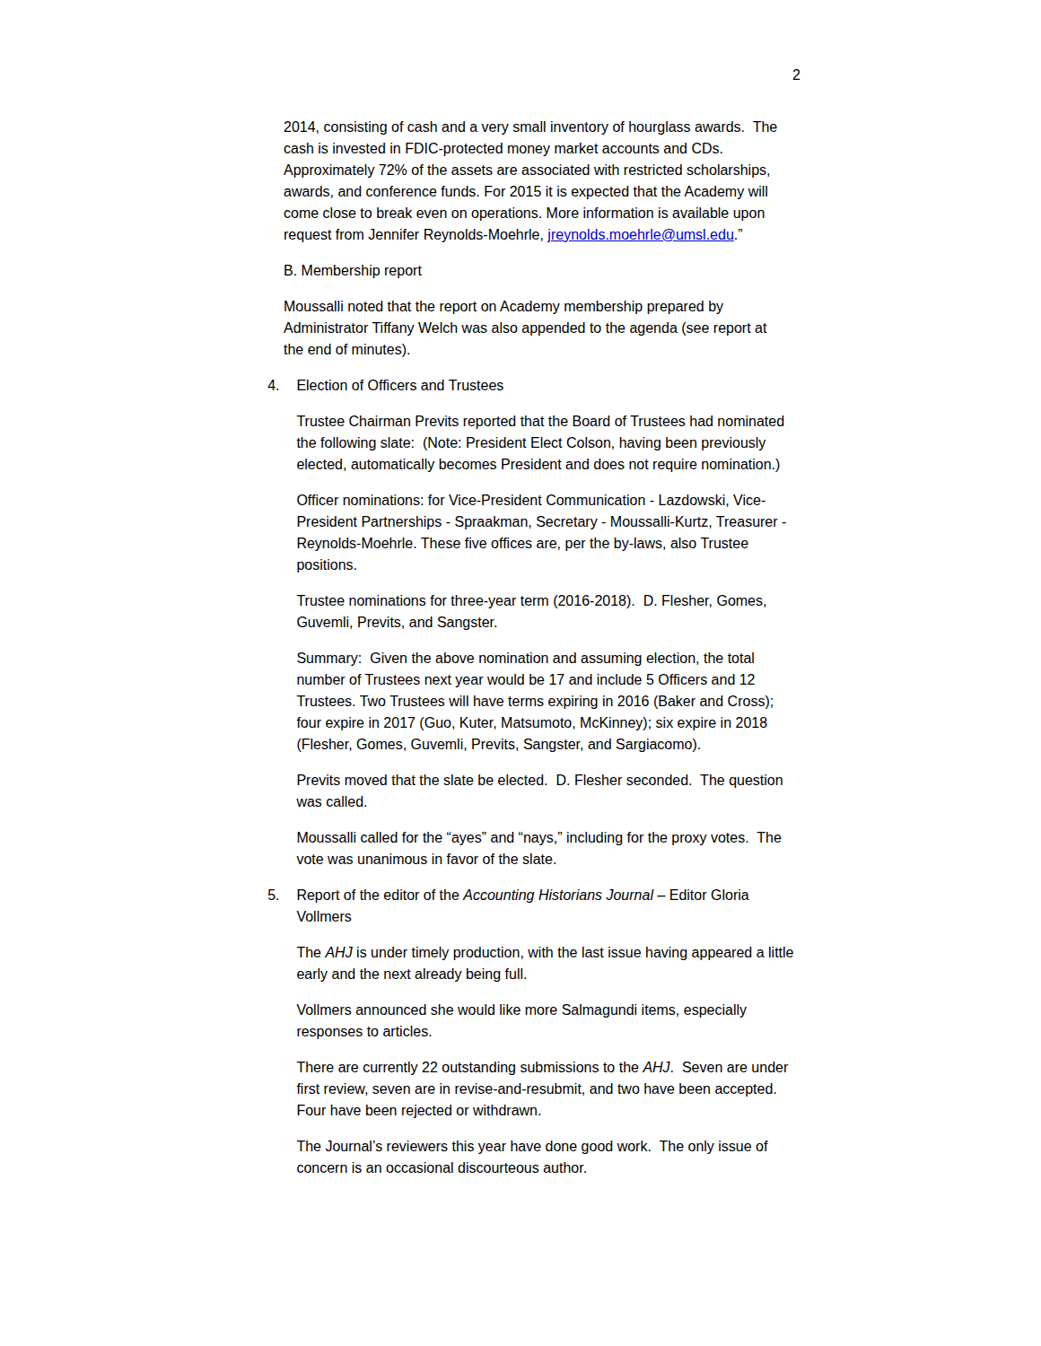2
2014, consisting of cash and a very small inventory of hourglass awards. The cash is invested in FDIC-protected money market accounts and CDs. Approximately 72% of the assets are associated with restricted scholarships, awards, and conference funds. For 2015 it is expected that the Academy will come close to break even on operations. More information is available upon request from Jennifer Reynolds-Moehrle, jreynolds.moehrle@umsl.edu.”
B. Membership report
Moussalli noted that the report on Academy membership prepared by Administrator Tiffany Welch was also appended to the agenda (see report at the end of minutes).
Election of Officers and Trustees
Trustee Chairman Previts reported that the Board of Trustees had nominated the following slate: (Note: President Elect Colson, having been previously elected, automatically becomes President and does not require nomination.)
Officer nominations: for Vice-President Communication - Lazdowski, Vice-President Partnerships - Spraakman, Secretary - Moussalli-Kurtz, Treasurer - Reynolds-Moehrle. These five offices are, per the by-laws, also Trustee positions.
Trustee nominations for three-year term (2016-2018). D. Flesher, Gomes, Guvemli, Previts, and Sangster.
Summary: Given the above nomination and assuming election, the total number of Trustees next year would be 17 and include 5 Officers and 12 Trustees. Two Trustees will have terms expiring in 2016 (Baker and Cross); four expire in 2017 (Guo, Kuter, Matsumoto, McKinney); six expire in 2018 (Flesher, Gomes, Guvemli, Previts, Sangster, and Sargiacomo).
Previts moved that the slate be elected. D. Flesher seconded. The question was called.
Moussalli called for the “ayes” and “nays,” including for the proxy votes. The vote was unanimous in favor of the slate.
Report of the editor of the Accounting Historians Journal – Editor Gloria Vollmers
The AHJ is under timely production, with the last issue having appeared a little early and the next already being full.
Vollmers announced she would like more Salmagundi items, especially responses to articles.
There are currently 22 outstanding submissions to the AHJ. Seven are under first review, seven are in revise-and-resubmit, and two have been accepted. Four have been rejected or withdrawn.
The Journal’s reviewers this year have done good work. The only issue of concern is an occasional discourteous author.